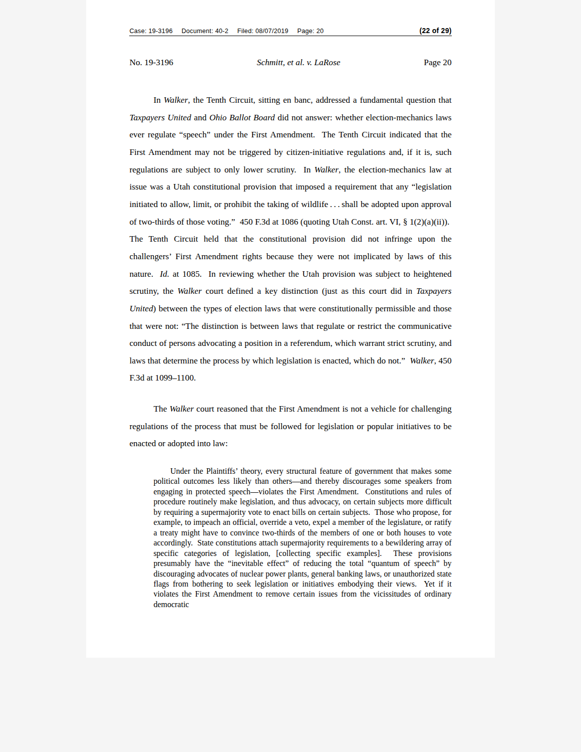Case: 19-3196 Document: 40-2 Filed: 08/07/2019 Page: 20
(22 of 29)
No. 19-3196
Schmitt, et al. v. LaRose
Page 20
In Walker, the Tenth Circuit, sitting en banc, addressed a fundamental question that Taxpayers United and Ohio Ballot Board did not answer: whether election-mechanics laws ever regulate “speech” under the First Amendment. The Tenth Circuit indicated that the First Amendment may not be triggered by citizen-initiative regulations and, if it is, such regulations are subject to only lower scrutiny. In Walker, the election-mechanics law at issue was a Utah constitutional provision that imposed a requirement that any “legislation initiated to allow, limit, or prohibit the taking of wildlife . . . shall be adopted upon approval of two-thirds of those voting.” 450 F.3d at 1086 (quoting Utah Const. art. VI, § 1(2)(a)(ii)). The Tenth Circuit held that the constitutional provision did not infringe upon the challengers’ First Amendment rights because they were not implicated by laws of this nature. Id. at 1085. In reviewing whether the Utah provision was subject to heightened scrutiny, the Walker court defined a key distinction (just as this court did in Taxpayers United) between the types of election laws that were constitutionally permissible and those that were not: “The distinction is between laws that regulate or restrict the communicative conduct of persons advocating a position in a referendum, which warrant strict scrutiny, and laws that determine the process by which legislation is enacted, which do not.” Walker, 450 F.3d at 1099–1100.
The Walker court reasoned that the First Amendment is not a vehicle for challenging regulations of the process that must be followed for legislation or popular initiatives to be enacted or adopted into law:
Under the Plaintiffs’ theory, every structural feature of government that makes some political outcomes less likely than others—and thereby discourages some speakers from engaging in protected speech—violates the First Amendment. Constitutions and rules of procedure routinely make legislation, and thus advocacy, on certain subjects more difficult by requiring a supermajority vote to enact bills on certain subjects. Those who propose, for example, to impeach an official, override a veto, expel a member of the legislature, or ratify a treaty might have to convince two-thirds of the members of one or both houses to vote accordingly. State constitutions attach supermajority requirements to a bewildering array of specific categories of legislation, [collecting specific examples]. These provisions presumably have the “inevitable effect” of reducing the total “quantum of speech” by discouraging advocates of nuclear power plants, general banking laws, or unauthorized state flags from bothering to seek legislation or initiatives embodying their views. Yet if it violates the First Amendment to remove certain issues from the vicissitudes of ordinary democratic